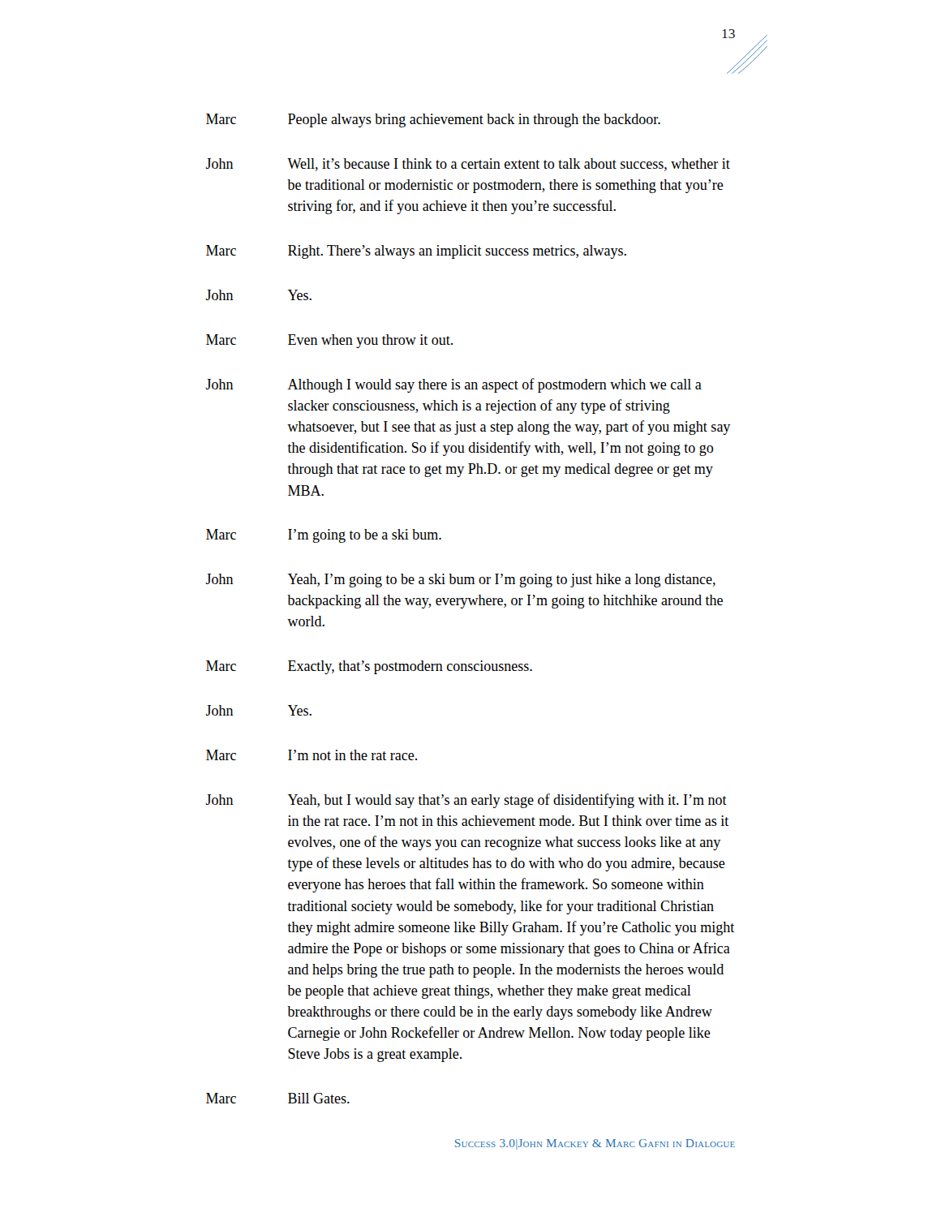13
Marc
People always bring achievement back in through the backdoor.
John
Well, it’s because I think to a certain extent to talk about success, whether it be traditional or modernistic or postmodern, there is something that you’re striving for, and if you achieve it then you’re successful.
Marc
Right. There’s always an implicit success metrics, always.
John
Yes.
Marc
Even when you throw it out.
John
Although I would say there is an aspect of postmodern which we call a slacker consciousness, which is a rejection of any type of striving whatsoever, but I see that as just a step along the way, part of you might say the disidentification. So if you disidentify with, well, I’m not going to go through that rat race to get my Ph.D. or get my medical degree or get my MBA.
Marc
I’m going to be a ski bum.
John
Yeah, I’m going to be a ski bum or I’m going to just hike a long distance, backpacking all the way, everywhere, or I’m going to hitchhike around the world.
Marc
Exactly, that’s postmodern consciousness.
John
Yes.
Marc
I’m not in the rat race.
John
Yeah, but I would say that’s an early stage of disidentifying with it. I’m not in the rat race. I’m not in this achievement mode. But I think over time as it evolves, one of the ways you can recognize what success looks like at any type of these levels or altitudes has to do with who do you admire, because everyone has heroes that fall within the framework. So someone within traditional society would be somebody, like for your traditional Christian they might admire someone like Billy Graham. If you’re Catholic you might admire the Pope or bishops or some missionary that goes to China or Africa and helps bring the true path to people. In the modernists the heroes would be people that achieve great things, whether they make great medical breakthroughs or there could be in the early days somebody like Andrew Carnegie or John Rockefeller or Andrew Mellon. Now today people like Steve Jobs is a great example.
Marc
Bill Gates.
Success 3.0|John Mackey & Marc Gafni in Dialogue